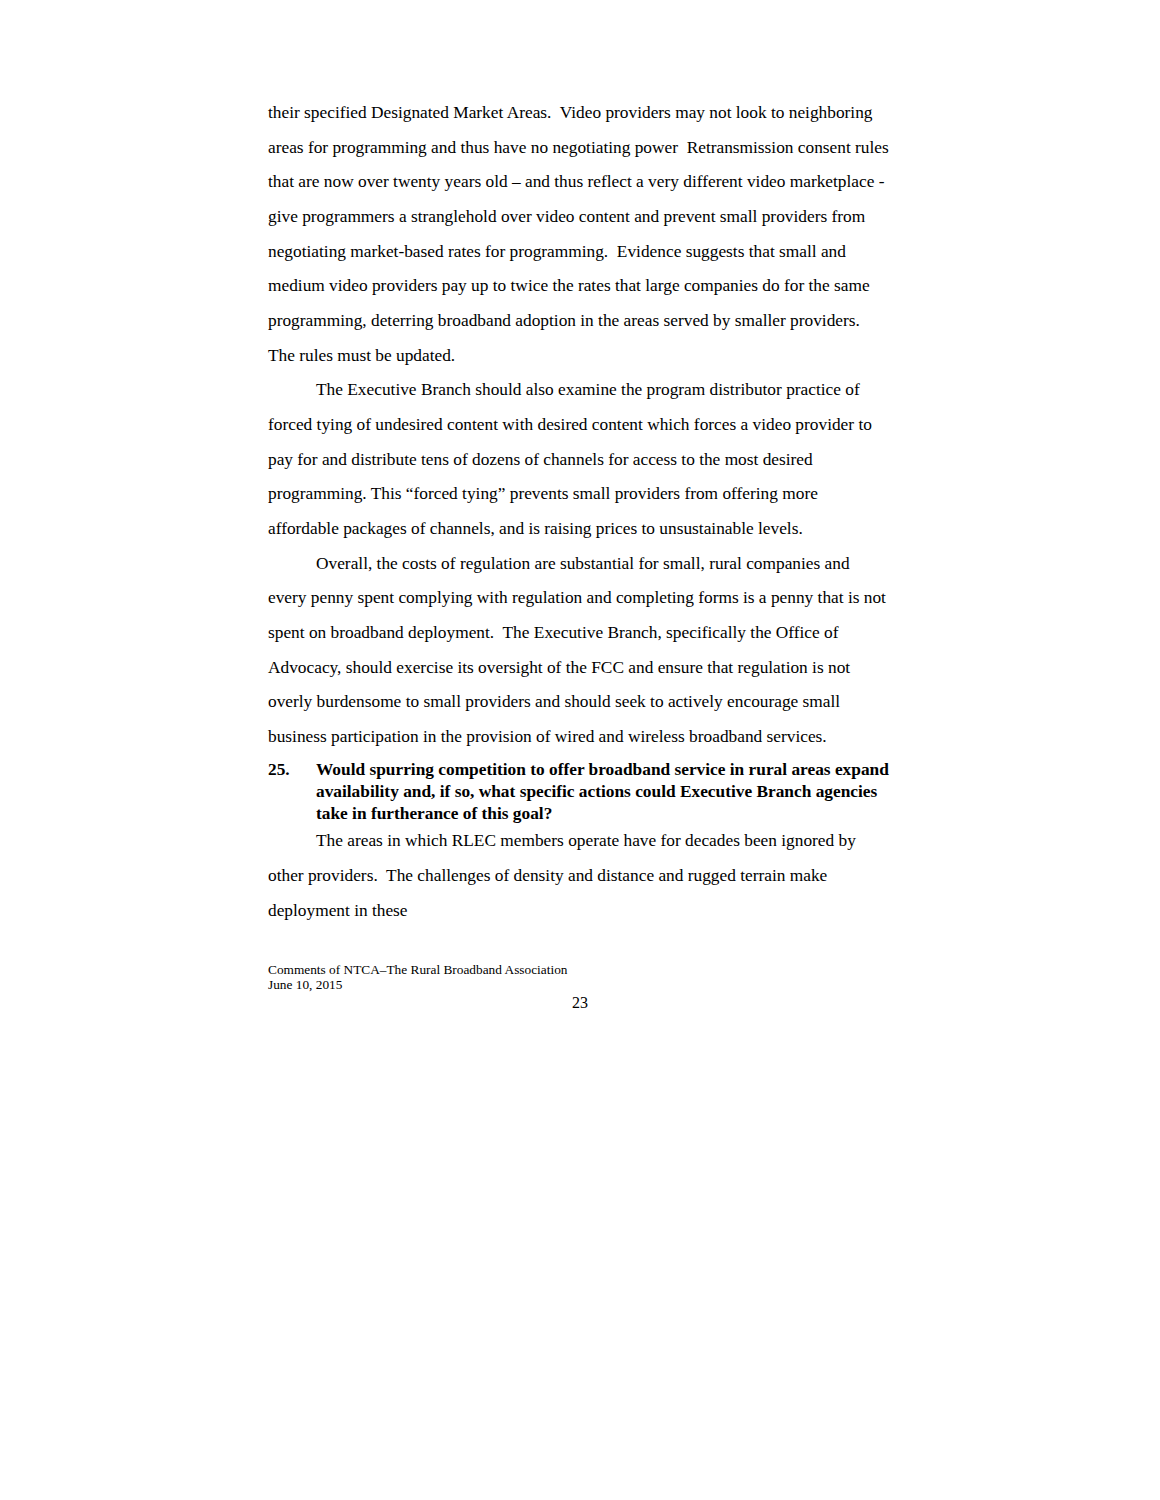their specified Designated Market Areas. Video providers may not look to neighboring areas for programming and thus have no negotiating power Retransmission consent rules that are now over twenty years old – and thus reflect a very different video marketplace - give programmers a stranglehold over video content and prevent small providers from negotiating market-based rates for programming. Evidence suggests that small and medium video providers pay up to twice the rates that large companies do for the same programming, deterring broadband adoption in the areas served by smaller providers. The rules must be updated.
The Executive Branch should also examine the program distributor practice of forced tying of undesired content with desired content which forces a video provider to pay for and distribute tens of dozens of channels for access to the most desired programming. This “forced tying” prevents small providers from offering more affordable packages of channels, and is raising prices to unsustainable levels.
Overall, the costs of regulation are substantial for small, rural companies and every penny spent complying with regulation and completing forms is a penny that is not spent on broadband deployment. The Executive Branch, specifically the Office of Advocacy, should exercise its oversight of the FCC and ensure that regulation is not overly burdensome to small providers and should seek to actively encourage small business participation in the provision of wired and wireless broadband services.
25.
Would spurring competition to offer broadband service in rural areas expand availability and, if so, what specific actions could Executive Branch agencies take in furtherance of this goal?
The areas in which RLEC members operate have for decades been ignored by other providers. The challenges of density and distance and rugged terrain make deployment in these
Comments of NTCA–The Rural Broadband Association
June 10, 2015
23